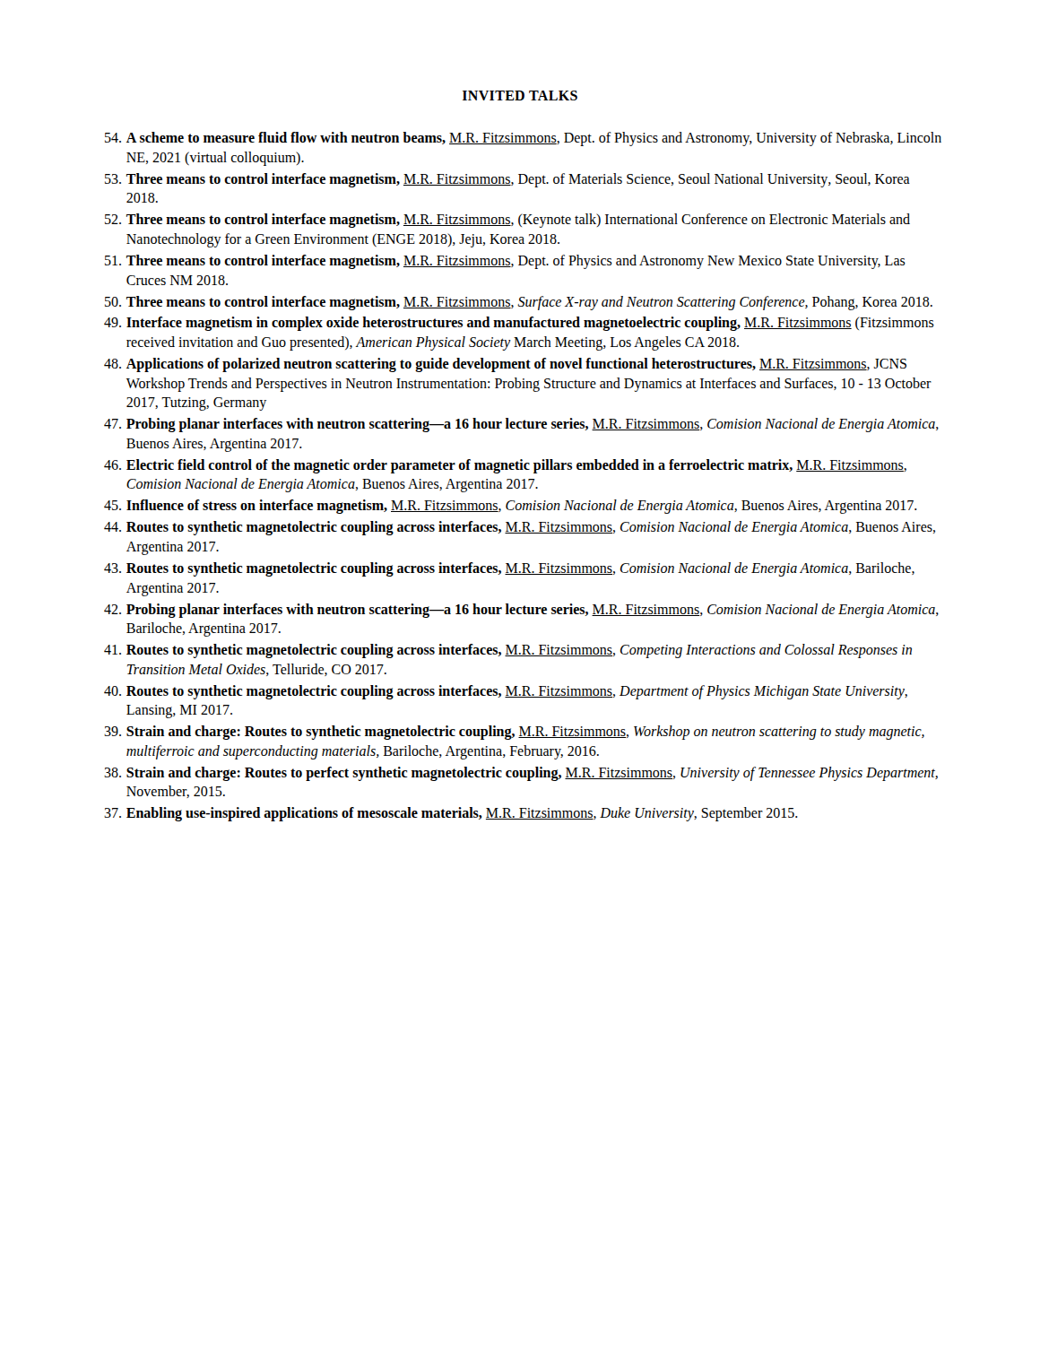INVITED TALKS
54. A scheme to measure fluid flow with neutron beams, M.R. Fitzsimmons, Dept. of Physics and Astronomy, University of Nebraska, Lincoln NE, 2021 (virtual colloquium).
53. Three means to control interface magnetism, M.R. Fitzsimmons, Dept. of Materials Science, Seoul National University, Seoul, Korea 2018.
52. Three means to control interface magnetism, M.R. Fitzsimmons, (Keynote talk) International Conference on Electronic Materials and Nanotechnology for a Green Environment (ENGE 2018), Jeju, Korea 2018.
51. Three means to control interface magnetism, M.R. Fitzsimmons, Dept. of Physics and Astronomy New Mexico State University, Las Cruces NM 2018.
50. Three means to control interface magnetism, M.R. Fitzsimmons, Surface X-ray and Neutron Scattering Conference, Pohang, Korea 2018.
49. Interface magnetism in complex oxide heterostructures and manufactured magnetoelectric coupling, M.R. Fitzsimmons (Fitzsimmons received invitation and Guo presented), American Physical Society March Meeting, Los Angeles CA 2018.
48. Applications of polarized neutron scattering to guide development of novel functional heterostructures, M.R. Fitzsimmons, JCNS Workshop Trends and Perspectives in Neutron Instrumentation: Probing Structure and Dynamics at Interfaces and Surfaces, 10 - 13 October 2017, Tutzing, Germany
47. Probing planar interfaces with neutron scattering—a 16 hour lecture series, M.R. Fitzsimmons, Comision Nacional de Energia Atomica, Buenos Aires, Argentina 2017.
46. Electric field control of the magnetic order parameter of magnetic pillars embedded in a ferroelectric matrix, M.R. Fitzsimmons, Comision Nacional de Energia Atomica, Buenos Aires, Argentina 2017.
45. Influence of stress on interface magnetism, M.R. Fitzsimmons, Comision Nacional de Energia Atomica, Buenos Aires, Argentina 2017.
44. Routes to synthetic magnetolectric coupling across interfaces, M.R. Fitzsimmons, Comision Nacional de Energia Atomica, Buenos Aires, Argentina 2017.
43. Routes to synthetic magnetolectric coupling across interfaces, M.R. Fitzsimmons, Comision Nacional de Energia Atomica, Bariloche, Argentina 2017.
42. Probing planar interfaces with neutron scattering—a 16 hour lecture series, M.R. Fitzsimmons, Comision Nacional de Energia Atomica, Bariloche, Argentina 2017.
41. Routes to synthetic magnetolectric coupling across interfaces, M.R. Fitzsimmons, Competing Interactions and Colossal Responses in Transition Metal Oxides, Telluride, CO 2017.
40. Routes to synthetic magnetolectric coupling across interfaces, M.R. Fitzsimmons, Department of Physics Michigan State University, Lansing, MI 2017.
39. Strain and charge: Routes to synthetic magnetolectric coupling, M.R. Fitzsimmons, Workshop on neutron scattering to study magnetic, multiferroic and superconducting materials, Bariloche, Argentina, February, 2016.
38. Strain and charge: Routes to perfect synthetic magnetolectric coupling, M.R. Fitzsimmons, University of Tennessee Physics Department, November, 2015.
37. Enabling use-inspired applications of mesoscale materials, M.R. Fitzsimmons, Duke University, September 2015.